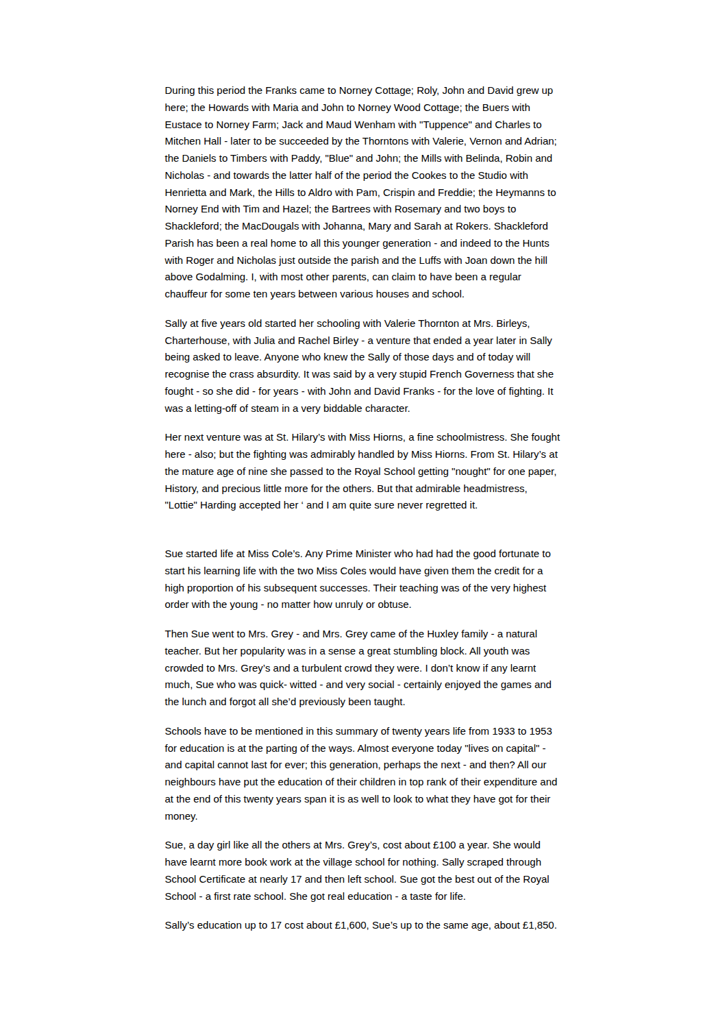During this period the Franks came to Norney Cottage; Roly, John and David grew up here; the Howards with Maria and John to Norney Wood Cottage; the Buers with Eustace to Norney Farm; Jack and Maud Wenham with "Tuppence" and Charles to Mitchen Hall - later to be succeeded by the Thorntons with Valerie, Vernon and Adrian; the Daniels to Timbers with Paddy, "Blue" and John; the Mills with Belinda, Robin and Nicholas - and towards the latter half of the period the Cookes to the Studio with Henrietta and Mark, the Hills to Aldro with Pam, Crispin and Freddie; the Heymanns to Norney End with Tim and Hazel; the Bartrees with Rosemary and two boys to Shackleford; the MacDougals with Johanna, Mary and Sarah at Rokers. Shackleford Parish has been a real home to all this younger generation - and indeed to the Hunts with Roger and Nicholas just outside the parish and the Luffs with Joan down the hill above Godalming. I, with most other parents, can claim to have been a regular chauffeur for some ten years between various houses and school.
Sally at five years old started her schooling with Valerie Thornton at Mrs. Birleys, Charterhouse, with Julia and Rachel Birley - a venture that ended a year later in Sally being asked to leave. Anyone who knew the Sally of those days and of today will recognise the crass absurdity. It was said by a very stupid French Governess that she fought - so she did - for years - with John and David Franks - for the love of fighting. It was a letting-off of steam in a very biddable character.
Her next venture was at St. Hilary’s with Miss Hiorns, a fine schoolmistress. She fought here - also; but the fighting was admirably handled by Miss Hiorns. From St. Hilary’s at the mature age of nine she passed to the Royal School getting "nought" for one paper, History, and precious little more for the others. But that admirable headmistress, "Lottie" Harding accepted her ‘ and I am quite sure never regretted it.
Sue started life at Miss Cole’s. Any Prime Minister who had had the good fortunate to start his learning life with the two Miss Coles would have given them the credit for a high proportion of his subsequent successes. Their teaching was of the very highest order with the young - no matter how unruly or obtuse.
Then Sue went to Mrs. Grey - and Mrs. Grey came of the Huxley family - a natural teacher. But her popularity was in a sense a great stumbling block. All youth was crowded to Mrs. Grey’s and a turbulent crowd they were. I don’t know if any learnt much, Sue who was quick- witted - and very social - certainly enjoyed the games and the lunch and forgot all she’d previously been taught.
Schools have to be mentioned in this summary of twenty years life from 1933 to 1953 for education is at the parting of the ways. Almost everyone today "lives on capital" - and capital cannot last for ever; this generation, perhaps the next - and then? All our neighbours have put the education of their children in top rank of their expenditure and at the end of this twenty years span it is as well to look to what they have got for their money.
Sue, a day girl like all the others at Mrs. Grey’s, cost about £100 a year. She would have learnt more book work at the village school for nothing. Sally scraped through School Certificate at nearly 17 and then left school. Sue got the best out of the Royal School - a first rate school. She got real education - a taste for life.
Sally’s education up to 17 cost about £1,600, Sue’s up to the same age, about £1,850.